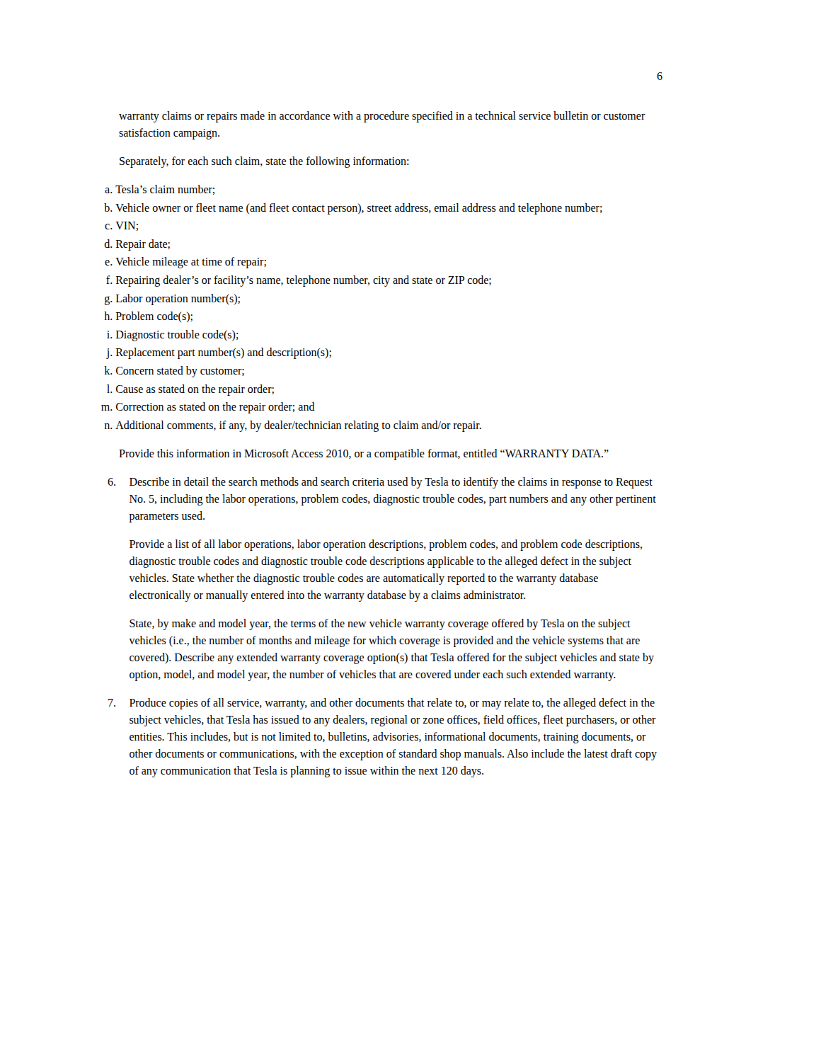6
warranty claims or repairs made in accordance with a procedure specified in a technical service bulletin or customer satisfaction campaign.
Separately, for each such claim, state the following information:
Tesla’s claim number;
Vehicle owner or fleet name (and fleet contact person), street address, email address and telephone number;
VIN;
Repair date;
Vehicle mileage at time of repair;
Repairing dealer’s or facility’s name, telephone number, city and state or ZIP code;
Labor operation number(s);
Problem code(s);
Diagnostic trouble code(s);
Replacement part number(s) and description(s);
Concern stated by customer;
Cause as stated on the repair order;
Correction as stated on the repair order; and
Additional comments, if any, by dealer/technician relating to claim and/or repair.
Provide this information in Microsoft Access 2010, or a compatible format, entitled “WARRANTY DATA.”
Describe in detail the search methods and search criteria used by Tesla to identify the claims in response to Request No. 5, including the labor operations, problem codes, diagnostic trouble codes, part numbers and any other pertinent parameters used.
Provide a list of all labor operations, labor operation descriptions, problem codes, and problem code descriptions, diagnostic trouble codes and diagnostic trouble code descriptions applicable to the alleged defect in the subject vehicles. State whether the diagnostic trouble codes are automatically reported to the warranty database electronically or manually entered into the warranty database by a claims administrator.
State, by make and model year, the terms of the new vehicle warranty coverage offered by Tesla on the subject vehicles (i.e., the number of months and mileage for which coverage is provided and the vehicle systems that are covered). Describe any extended warranty coverage option(s) that Tesla offered for the subject vehicles and state by option, model, and model year, the number of vehicles that are covered under each such extended warranty.
Produce copies of all service, warranty, and other documents that relate to, or may relate to, the alleged defect in the subject vehicles, that Tesla has issued to any dealers, regional or zone offices, field offices, fleet purchasers, or other entities. This includes, but is not limited to, bulletins, advisories, informational documents, training documents, or other documents or communications, with the exception of standard shop manuals. Also include the latest draft copy of any communication that Tesla is planning to issue within the next 120 days.